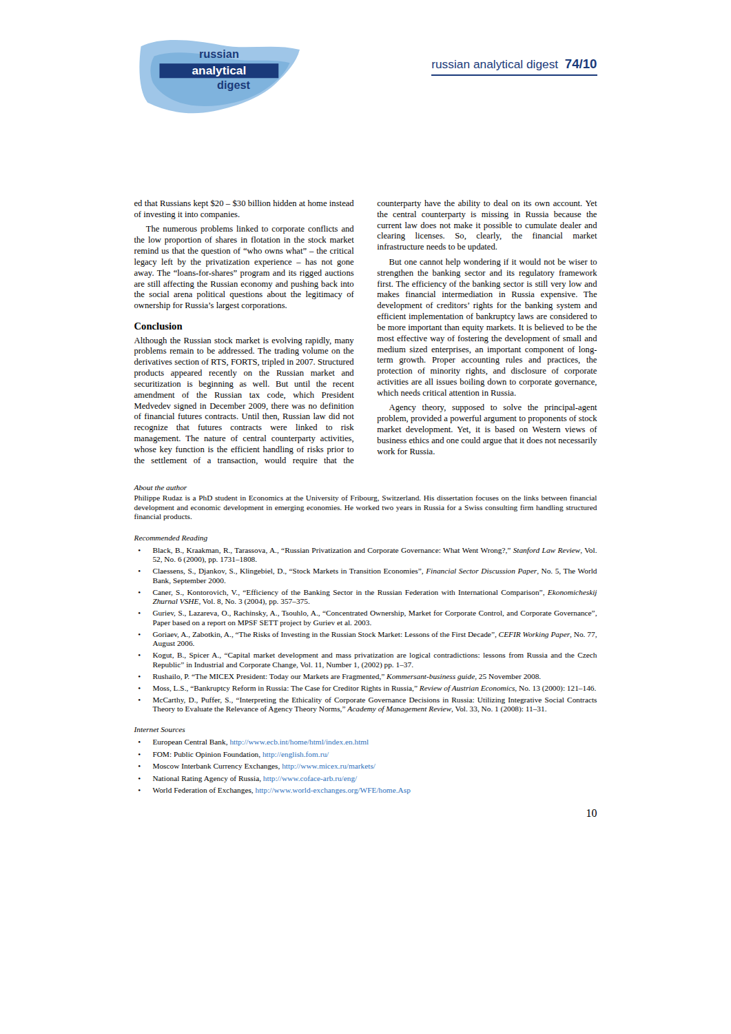russian analytical digest
russian analytical digest 74/10
ed that Russians kept $20 – $30 billion hidden at home instead of investing it into companies.
The numerous problems linked to corporate conflicts and the low proportion of shares in flotation in the stock market remind us that the question of “who owns what” – the critical legacy left by the privatization experience – has not gone away. The “loans-for-shares” program and its rigged auctions are still affecting the Russian economy and pushing back into the social arena political questions about the legitimacy of ownership for Russia’s largest corporations.
Conclusion
Although the Russian stock market is evolving rapidly, many problems remain to be addressed. The trading volume on the derivatives section of RTS, FORTS, tripled in 2007. Structured products appeared recently on the Russian market and securitization is beginning as well. But until the recent amendment of the Russian tax code, which President Medvedev signed in December 2009, there was no definition of financial futures contracts. Until then, Russian law did not recognize that futures contracts were linked to risk management. The nature of central counterparty activities, whose key function is the efficient handling of risks prior to the settlement of a transaction, would require that the counterparty have the ability to deal on its own account. Yet the central counterparty is missing in Russia because the current law does not make it possible to cumulate dealer and clearing licenses. So, clearly, the financial market infrastructure needs to be updated.
But one cannot help wondering if it would not be wiser to strengthen the banking sector and its regulatory framework first. The efficiency of the banking sector is still very low and makes financial intermediation in Russia expensive. The development of creditors’ rights for the banking system and efficient implementation of bankruptcy laws are considered to be more important than equity markets. It is believed to be the most effective way of fostering the development of small and medium sized enterprises, an important component of long-term growth. Proper accounting rules and practices, the protection of minority rights, and disclosure of corporate activities are all issues boiling down to corporate governance, which needs critical attention in Russia.
Agency theory, supposed to solve the principal-agent problem, provided a powerful argument to proponents of stock market development. Yet, it is based on Western views of business ethics and one could argue that it does not necessarily work for Russia.
About the author Philippe Rudaz is a PhD student in Economics at the University of Fribourg, Switzerland. His dissertation focuses on the links between financial development and economic development in emerging economies. He worked two years in Russia for a Swiss consulting firm handling structured financial products.
Recommended Reading
Black, B., Kraakman, R., Tarassova, A., “Russian Privatization and Corporate Governance: What Went Wrong?,” Stanford Law Review, Vol. 52, No. 6 (2000), pp. 1731–1808.
Claessens, S., Djankov, S., Klingebiel, D., “Stock Markets in Transition Economies”, Financial Sector Discussion Paper, No. 5, The World Bank, September 2000.
Caner, S., Kontorovich, V., “Efficiency of the Banking Sector in the Russian Federation with International Comparison”, Ekonomicheskij Zhurnal VSHE, Vol. 8, No. 3 (2004), pp. 357–375.
Guriev, S., Lazareva, O., Rachinsky, A., Tsouhlo, A., “Concentrated Ownership, Market for Corporate Control, and Corporate Governance”, Paper based on a report on MPSF SETT project by Guriev et al. 2003.
Goriaev, A., Zabotkin, A., “The Risks of Investing in the Russian Stock Market: Lessons of the First Decade”, CEFIR Working Paper, No. 77, August 2006.
Kogut, B., Spicer A., “Capital market development and mass privatization are logical contradictions: lessons from Russia and the Czech Republic” in Industrial and Corporate Change, Vol. 11, Number 1, (2002) pp. 1–37.
Rushailo, P. “The MICEX President: Today our Markets are Fragmented,” Kommersant-business guide, 25 November 2008.
Moss, L.S., “Bankruptcy Reform in Russia: The Case for Creditor Rights in Russia,” Review of Austrian Economics, No. 13 (2000): 121–146.
McCarthy, D., Puffer, S., “Interpreting the Ethicality of Corporate Governance Decisions in Russia: Utilizing Integrative Social Contracts Theory to Evaluate the Relevance of Agency Theory Norms,” Academy of Management Review, Vol. 33, No. 1 (2008): 11–31.
Internet Sources
European Central Bank, http://www.ecb.int/home/html/index.en.html
FOM: Public Opinion Foundation, http://english.fom.ru/
Moscow Interbank Currency Exchanges, http://www.micex.ru/markets/
National Rating Agency of Russia, http://www.coface-arb.ru/eng/
World Federation of Exchanges, http://www.world-exchanges.org/WFE/home.Asp
10